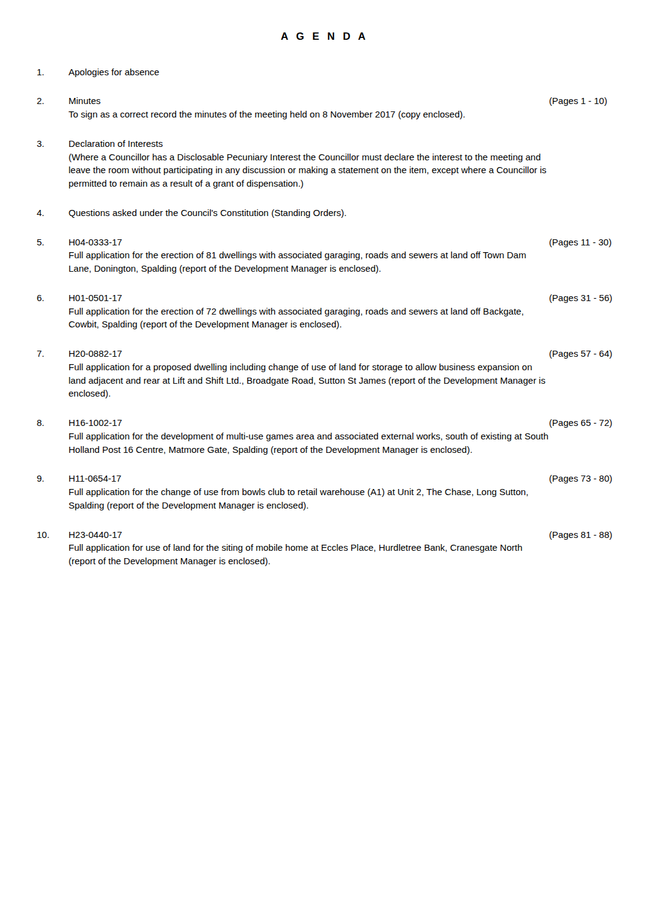A G E N D A
| 1. | Apologies for absence | |
| 2. | Minutes To sign as a correct record the minutes of the meeting held on 8 November 2017 (copy enclosed). | (Pages 1 - 10) |
| 3. | Declaration of Interests (Where a Councillor has a Disclosable Pecuniary Interest the Councillor must declare the interest to the meeting and leave the room without participating in any discussion or making a statement on the item, except where a Councillor is permitted to remain as a result of a grant of dispensation.) | |
| 4. | Questions asked under the Council's Constitution (Standing Orders). | |
| 5. | H04-0333-17 Full application for the erection of 81 dwellings with associated garaging, roads and sewers at land off Town Dam Lane, Donington, Spalding (report of the Development Manager is enclosed). | (Pages 11 - 30) |
| 6. | H01-0501-17 Full application for the erection of 72 dwellings with associated garaging, roads and sewers at land off Backgate, Cowbit, Spalding (report of the Development Manager is enclosed). | (Pages 31 - 56) |
| 7. | H20-0882-17 Full application for a proposed dwelling including change of use of land for storage to allow business expansion on land adjacent and rear at Lift and Shift Ltd., Broadgate Road, Sutton St James (report of the Development Manager is enclosed). | (Pages 57 - 64) |
| 8. | H16-1002-17 Full application for the development of multi-use games area and associated external works, south of existing at South Holland Post 16 Centre, Matmore Gate, Spalding (report of the Development Manager is enclosed). | (Pages 65 - 72) |
| 9. | H11-0654-17 Full application for the change of use from bowls club to retail warehouse (A1) at Unit 2, The Chase, Long Sutton, Spalding (report of the Development Manager is enclosed). | (Pages 73 - 80) |
| 10. | H23-0440-17 Full application for use of land for the siting of mobile home at Eccles Place, Hurdletree Bank, Cranesgate North (report of the Development Manager is enclosed). | (Pages 81 - 88) |